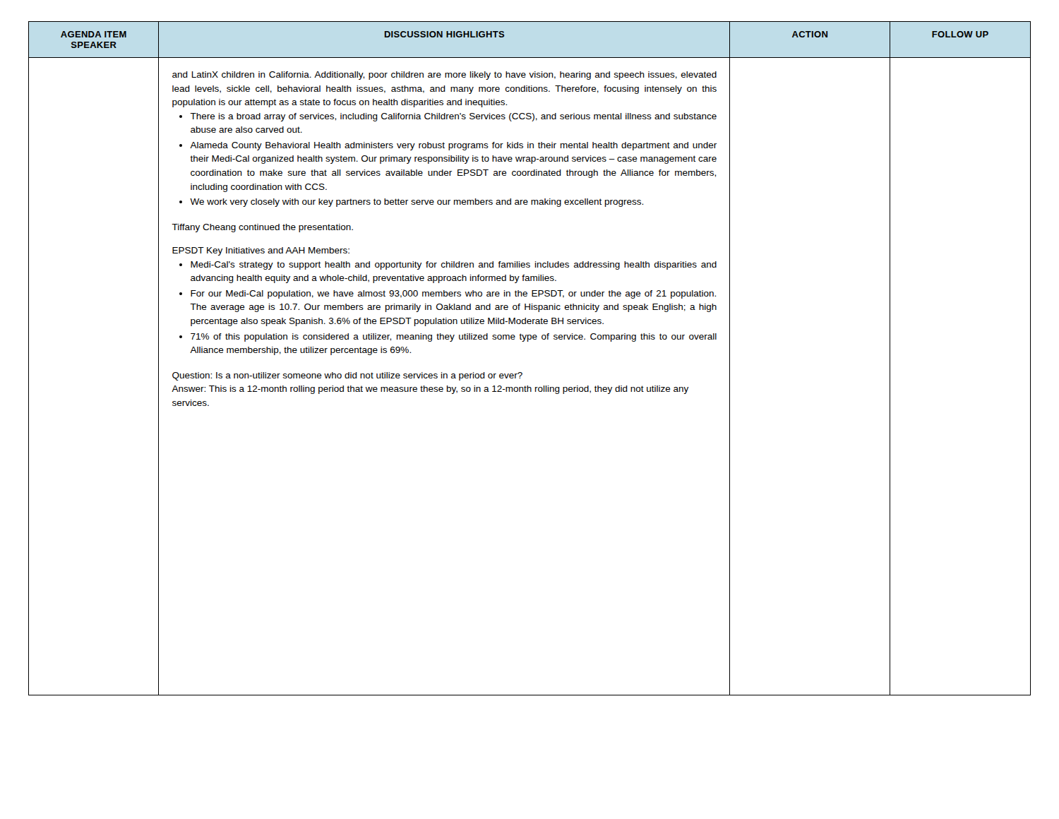| AGENDA ITEM SPEAKER | DISCUSSION HIGHLIGHTS | ACTION | FOLLOW UP |
| --- | --- | --- | --- |
| | and LatinX children in California. Additionally, poor children are more likely to have vision, hearing and speech issues, elevated lead levels, sickle cell, behavioral health issues, asthma, and many more conditions. Therefore, focusing intensely on this population is our attempt as a state to focus on health disparities and inequities. There is a broad array of services, including California Children's Services (CCS), and serious mental illness and substance abuse are also carved out. Alameda County Behavioral Health administers very robust programs for kids in their mental health department and under their Medi-Cal organized health system. Our primary responsibility is to have wrap-around services – case management care coordination to make sure that all services available under EPSDT are coordinated through the Alliance for members, including coordination with CCS. We work very closely with our key partners to better serve our members and are making excellent progress. Tiffany Cheang continued the presentation. EPSDT Key Initiatives and AAH Members: Medi-Cal's strategy to support health and opportunity for children and families includes addressing health disparities and advancing health equity and a whole-child, preventative approach informed by families. For our Medi-Cal population, we have almost 93,000 members who are in the EPSDT, or under the age of 21 population. The average age is 10.7. Our members are primarily in Oakland and are of Hispanic ethnicity and speak English; a high percentage also speak Spanish. 3.6% of the EPSDT population utilize Mild-Moderate BH services. 71% of this population is considered a utilizer, meaning they utilized some type of service. Comparing this to our overall Alliance membership, the utilizer percentage is 69%. Question: Is a non-utilizer someone who did not utilize services in a period or ever? Answer: This is a 12-month rolling period that we measure these by, so in a 12-month rolling period, they did not utilize any services. | | |